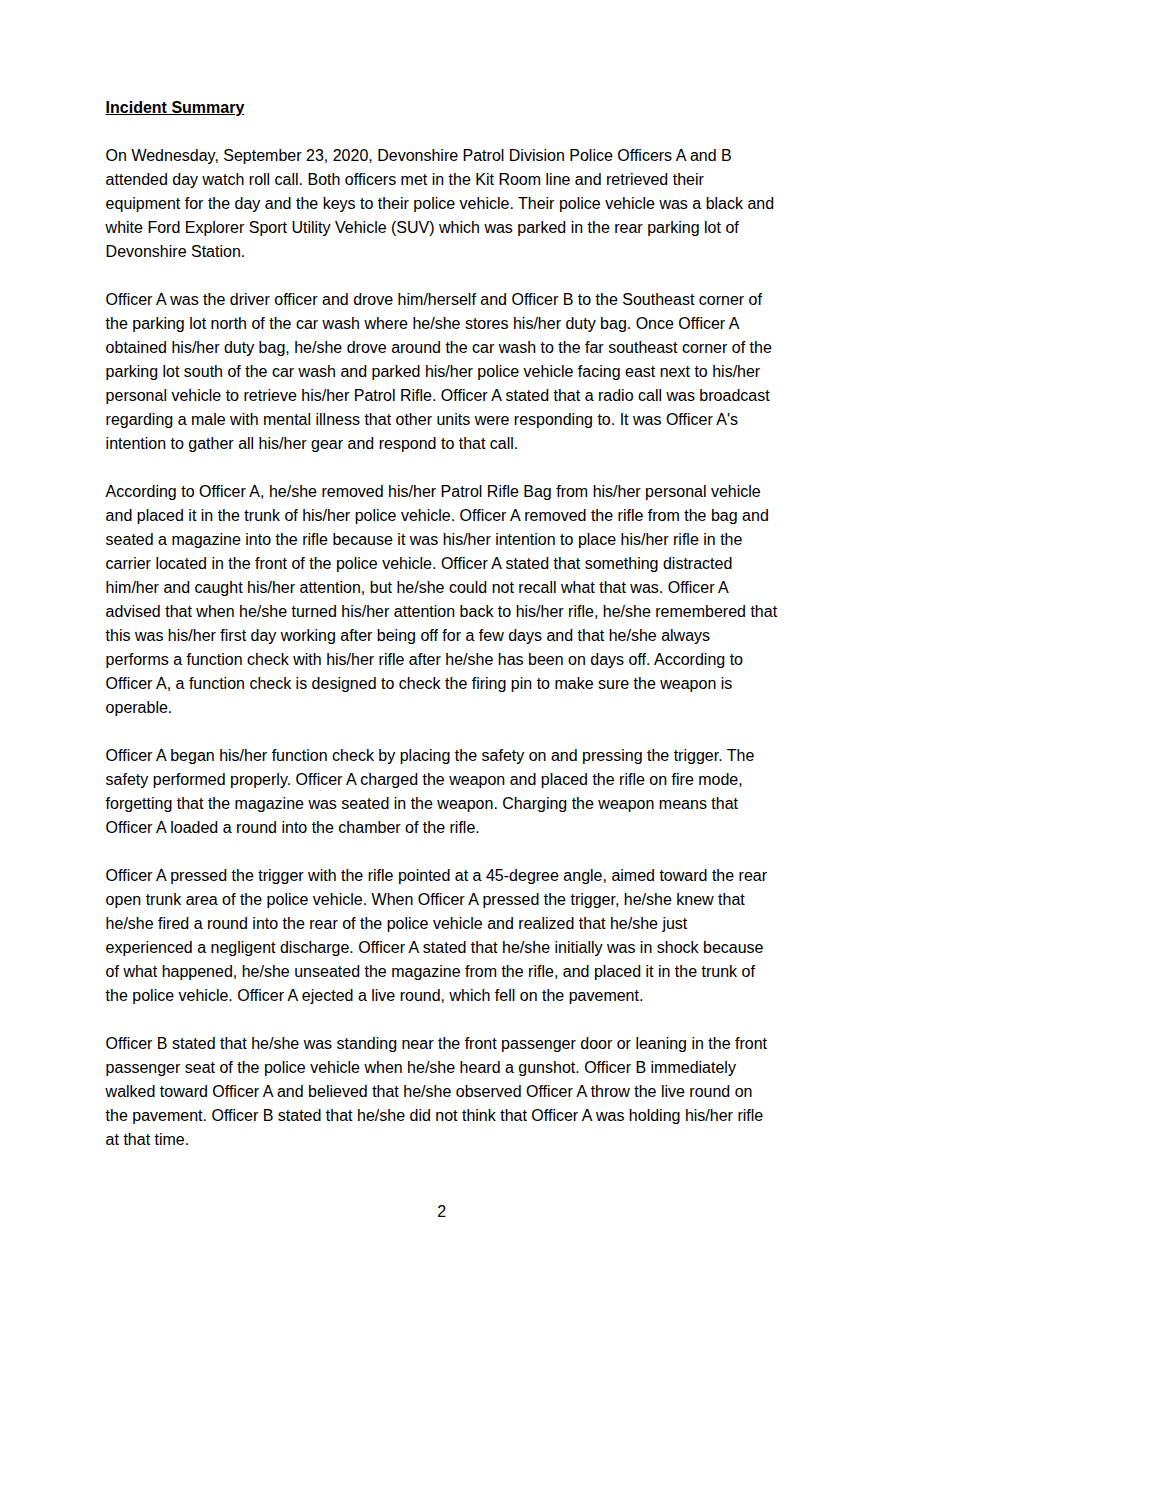Incident Summary
On Wednesday, September 23, 2020, Devonshire Patrol Division Police Officers A and B attended day watch roll call. Both officers met in the Kit Room line and retrieved their equipment for the day and the keys to their police vehicle. Their police vehicle was a black and white Ford Explorer Sport Utility Vehicle (SUV) which was parked in the rear parking lot of Devonshire Station.
Officer A was the driver officer and drove him/herself and Officer B to the Southeast corner of the parking lot north of the car wash where he/she stores his/her duty bag. Once Officer A obtained his/her duty bag, he/she drove around the car wash to the far southeast corner of the parking lot south of the car wash and parked his/her police vehicle facing east next to his/her personal vehicle to retrieve his/her Patrol Rifle. Officer A stated that a radio call was broadcast regarding a male with mental illness that other units were responding to. It was Officer A's intention to gather all his/her gear and respond to that call.
According to Officer A, he/she removed his/her Patrol Rifle Bag from his/her personal vehicle and placed it in the trunk of his/her police vehicle. Officer A removed the rifle from the bag and seated a magazine into the rifle because it was his/her intention to place his/her rifle in the carrier located in the front of the police vehicle. Officer A stated that something distracted him/her and caught his/her attention, but he/she could not recall what that was. Officer A advised that when he/she turned his/her attention back to his/her rifle, he/she remembered that this was his/her first day working after being off for a few days and that he/she always performs a function check with his/her rifle after he/she has been on days off. According to Officer A, a function check is designed to check the firing pin to make sure the weapon is operable.
Officer A began his/her function check by placing the safety on and pressing the trigger. The safety performed properly. Officer A charged the weapon and placed the rifle on fire mode, forgetting that the magazine was seated in the weapon. Charging the weapon means that Officer A loaded a round into the chamber of the rifle.
Officer A pressed the trigger with the rifle pointed at a 45-degree angle, aimed toward the rear open trunk area of the police vehicle. When Officer A pressed the trigger, he/she knew that he/she fired a round into the rear of the police vehicle and realized that he/she just experienced a negligent discharge. Officer A stated that he/she initially was in shock because of what happened, he/she unseated the magazine from the rifle, and placed it in the trunk of the police vehicle. Officer A ejected a live round, which fell on the pavement.
Officer B stated that he/she was standing near the front passenger door or leaning in the front passenger seat of the police vehicle when he/she heard a gunshot. Officer B immediately walked toward Officer A and believed that he/she observed Officer A throw the live round on the pavement. Officer B stated that he/she did not think that Officer A was holding his/her rifle at that time.
2